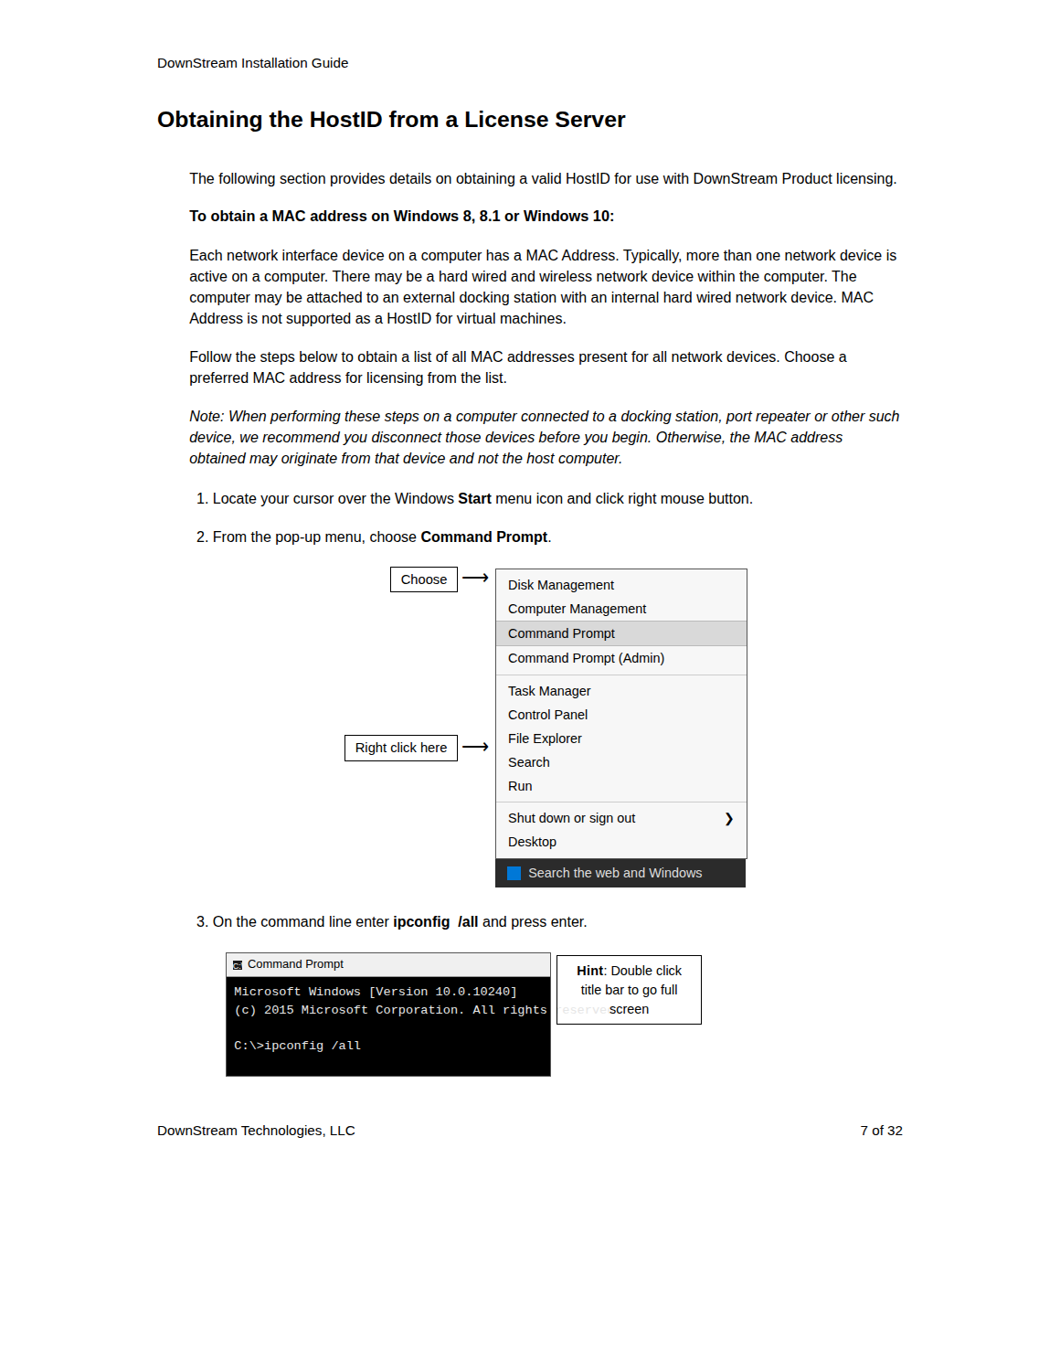DownStream Installation Guide
Obtaining the HostID from a License Server
The following section provides details on obtaining a valid HostID for use with DownStream Product licensing.
To obtain a MAC address on Windows 8, 8.1 or Windows 10:
Each network interface device on a computer has a MAC Address. Typically, more than one network device is active on a computer. There may be a hard wired and wireless network device within the computer. The computer may be attached to an external docking station with an internal hard wired network device. MAC Address is not supported as a HostID for virtual machines.
Follow the steps below to obtain a list of all MAC addresses present for all network devices. Choose a preferred MAC address for licensing from the list.
Note: When performing these steps on a computer connected to a docking station, port repeater or other such device, we recommend you disconnect those devices before you begin. Otherwise, the MAC address obtained may originate from that device and not the host computer.
Locate your cursor over the Windows Start menu icon and click right mouse button.
From the pop-up menu, choose Command Prompt.
Choose⟶
Right click here⟶
Disk Management
Computer Management
Command Prompt
Command Prompt (Admin)
Task Manager
Control Panel
File Explorer
Search
Run
Shut down or sign out ❯
Desktop
Search the web and Windows
On the command line enter ipconfig /all and press enter.
C:\Command Prompt
Microsoft Windows [Version 10.0.10240] (c) 2015 Microsoft Corporation. All rights reserved. C:\>ipconfig /all
Hint: Double click title bar to go full screen
DownStream Technologies, LLC 7 of 32